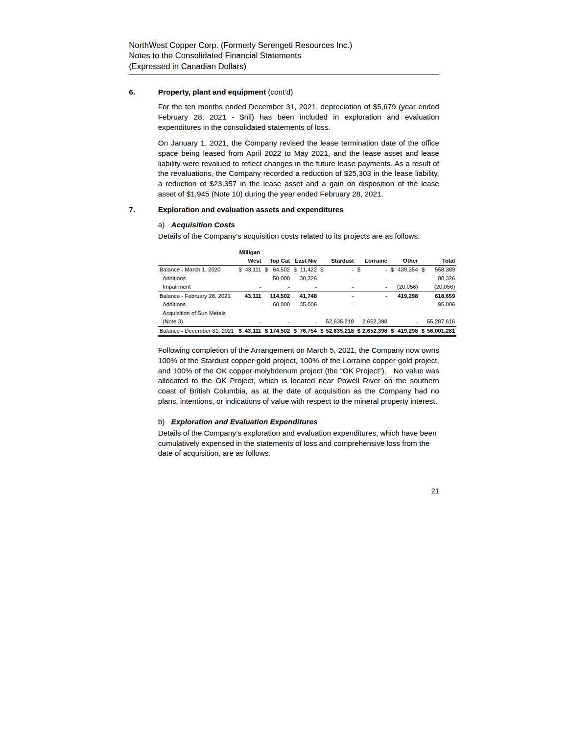NorthWest Copper Corp. (Formerly Serengeti Resources Inc.)
Notes to the Consolidated Financial Statements
(Expressed in Canadian Dollars)
6.
Property, plant and equipment (cont’d)
For the ten months ended December 31, 2021, depreciation of $5,679 (year ended February 28, 2021 - $nil) has been included in exploration and evaluation expenditures in the consolidated statements of loss.
On January 1, 2021, the Company revised the lease termination date of the office space being leased from April 2022 to May 2021, and the lease asset and lease liability were revalued to reflect changes in the future lease payments. As a result of the revaluations, the Company recorded a reduction of $25,303 in the lease liability, a reduction of $23,357 in the lease asset and a gain on disposition of the lease asset of $1,945 (Note 10) during the year ended February 28, 2021.
7.
Exploration and evaluation assets and expenditures
a) Acquisition Costs
Details of the Company’s acquisition costs related to its projects are as follows:
| | Milligan | | | | | | |
| --- | --- | --- | --- | --- | --- | --- | --- |
| | West | Top Cat | East Niv | Stardust | Lorraine | Other | Total |
| Balance - March 1, 2020 | $ | 43,111 | $ | 64,502 | $ | 11,422 | $ | - | $ | - | $ | 439,354 | $ | 558,389 |
| Additions | | | | 50,000 | | 30,326 | | - | | - | | - | | 80,326 |
| Impairment | | - | | - | | - | | - | | - | | (20,056) | | (20,056) |
| Balance - February 28, 2021 | | 43,111 | | 114,502 | | 41,748 | | - | | - | | 419,298 | | 618,659 |
| Additions | | - | | 60,000 | | 35,006 | | - | | - | | - | | 95,006 |
| Acquisition of Sun Metals | | | | | | | | | | | | | | |
| (Note 3) | | - | | - | | - | | 52,635,218 | | 2,652,398 | | - | | 55,287,616 |
| Balance - December 31, 2021 | $ | 43,111 | $ | 174,502 | $ | 76,754 | $ | 52,635,218 | $ | 2,652,398 | $ | 419,298 | $ | 56,001,281 |
Following completion of the Arrangement on March 5, 2021, the Company now owns 100% of the Stardust copper-gold project, 100% of the Lorraine copper-gold project, and 100% of the OK copper-molybdenum project (the “OK Project”). No value was allocated to the OK Project, which is located near Powell River on the southern coast of British Columbia, as at the date of acquisition as the Company had no plans, intentions, or indications of value with respect to the mineral property interest.
b) Exploration and Evaluation Expenditures
Details of the Company’s exploration and evaluation expenditures, which have been cumulatively expensed in the statements of loss and comprehensive loss from the date of acquisition, are as follows:
21